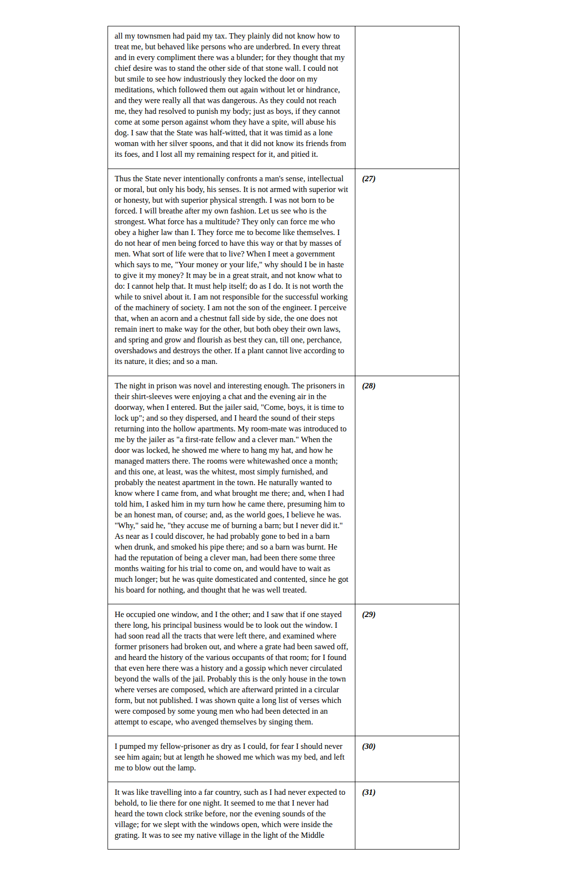| all my townsmen had paid my tax. They plainly did not know how to treat me, but behaved like persons who are underbred. In every threat and in every compliment there was a blunder; for they thought that my chief desire was to stand the other side of that stone wall. I could not but smile to see how industriously they locked the door on my meditations, which followed them out again without let or hindrance, and they were really all that was dangerous. As they could not reach me, they had resolved to punish my body; just as boys, if they cannot come at some person against whom they have a spite, will abuse his dog. I saw that the State was half-witted, that it was timid as a lone woman with her silver spoons, and that it did not know its friends from its foes, and I lost all my remaining respect for it, and pitied it. | |
| Thus the State never intentionally confronts a man's sense, intellectual or moral, but only his body, his senses. It is not armed with superior wit or honesty, but with superior physical strength. I was not born to be forced. I will breathe after my own fashion. Let us see who is the strongest. What force has a multitude? They only can force me who obey a higher law than I. They force me to become like themselves. I do not hear of men being forced to have this way or that by masses of men. What sort of life were that to live? When I meet a government which says to me, "Your money or your life," why should I be in haste to give it my money? It may be in a great strait, and not know what to do: I cannot help that. It must help itself; do as I do. It is not worth the while to snivel about it. I am not responsible for the successful working of the machinery of society. I am not the son of the engineer. I perceive that, when an acorn and a chestnut fall side by side, the one does not remain inert to make way for the other, but both obey their own laws, and spring and grow and flourish as best they can, till one, perchance, overshadows and destroys the other. If a plant cannot live according to its nature, it dies; and so a man. | (27) |
| The night in prison was novel and interesting enough. The prisoners in their shirt-sleeves were enjoying a chat and the evening air in the doorway, when I entered. But the jailer said, "Come, boys, it is time to lock up"; and so they dispersed, and I heard the sound of their steps returning into the hollow apartments. My room-mate was introduced to me by the jailer as "a first-rate fellow and a clever man." When the door was locked, he showed me where to hang my hat, and how he managed matters there. The rooms were whitewashed once a month; and this one, at least, was the whitest, most simply furnished, and probably the neatest apartment in the town. He naturally wanted to know where I came from, and what brought me there; and, when I had told him, I asked him in my turn how he came there, presuming him to be an honest man, of course; and, as the world goes, I believe he was. "Why," said he, "they accuse me of burning a barn; but I never did it." As near as I could discover, he had probably gone to bed in a barn when drunk, and smoked his pipe there; and so a barn was burnt. He had the reputation of being a clever man, had been there some three months waiting for his trial to come on, and would have to wait as much longer; but he was quite domesticated and contented, since he got his board for nothing, and thought that he was well treated. | (28) |
| He occupied one window, and I the other; and I saw that if one stayed there long, his principal business would be to look out the window. I had soon read all the tracts that were left there, and examined where former prisoners had broken out, and where a grate had been sawed off, and heard the history of the various occupants of that room; for I found that even here there was a history and a gossip which never circulated beyond the walls of the jail. Probably this is the only house in the town where verses are composed, which are afterward printed in a circular form, but not published. I was shown quite a long list of verses which were composed by some young men who had been detected in an attempt to escape, who avenged themselves by singing them. | (29) |
| I pumped my fellow-prisoner as dry as I could, for fear I should never see him again; but at length he showed me which was my bed, and left me to blow out the lamp. | (30) |
| It was like travelling into a far country, such as I had never expected to behold, to lie there for one night. It seemed to me that I never had heard the town clock strike before, nor the evening sounds of the village; for we slept with the windows open, which were inside the grating. It was to see my native village in the light of the Middle | (31) |